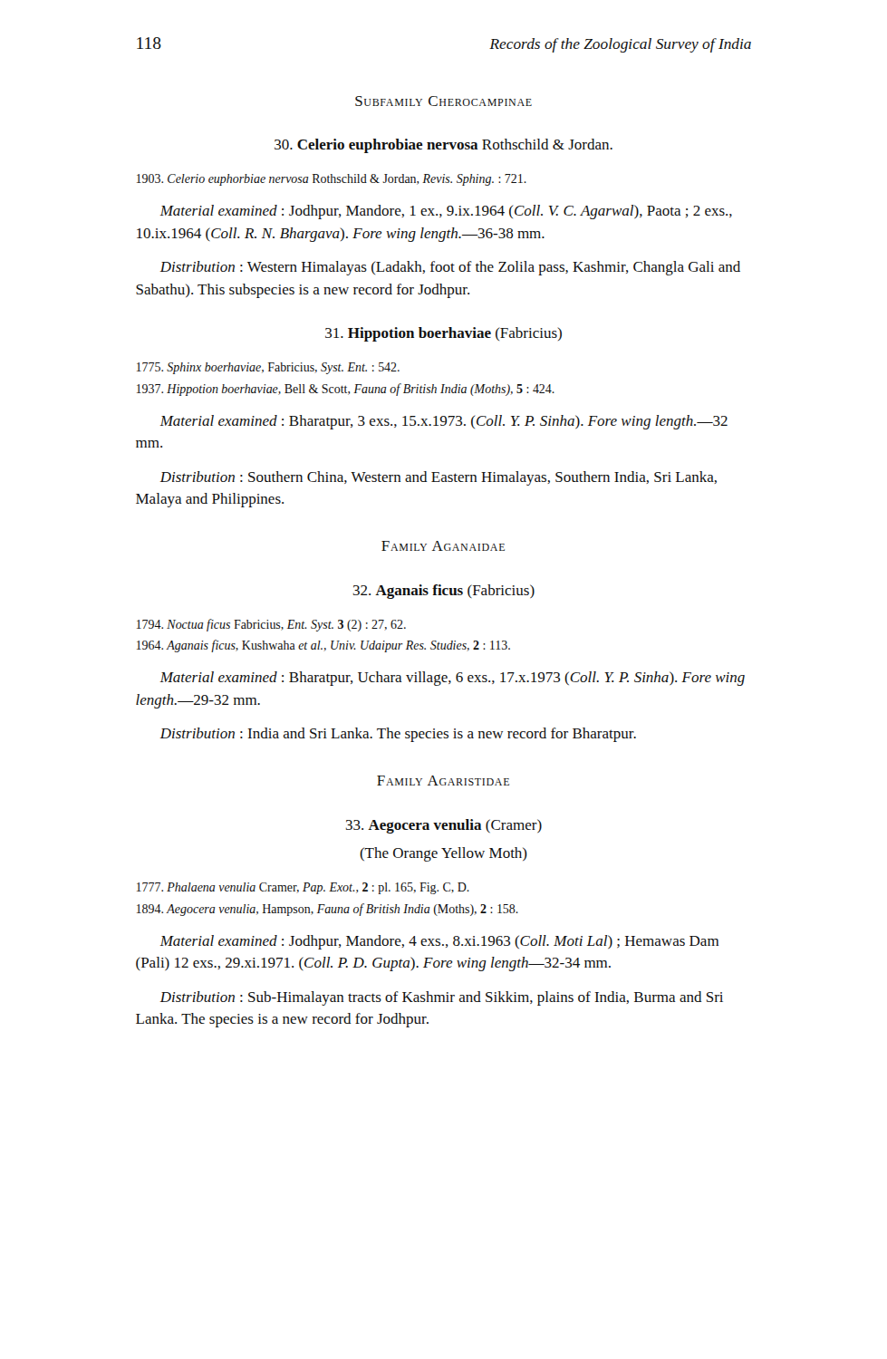118 Records of the Zoological Survey of India
Subfamily Cherocampinae
30. Celerio euphrobiae nervosa Rothschild & Jordan.
1903. Celerio euphorbiae nervosa Rothschild & Jordan, Revis. Sphing. : 721.
Material examined : Jodhpur, Mandore, 1 ex., 9.ix.1964 (Coll. V. C. Agarwal), Paota ; 2 exs., 10.ix.1964 (Coll. R. N. Bhargava). Fore wing length.—36-38 mm.
Distribution : Western Himalayas (Ladakh, foot of the Zolila pass, Kashmir, Changla Gali and Sabathu). This subspecies is a new record for Jodhpur.
31. Hippotion boerhaviae (Fabricius)
1775. Sphinx boerhaviae, Fabricius, Syst. Ent. : 542.
1937. Hippotion boerhaviae, Bell & Scott, Fauna of British India (Moths), 5 : 424.
Material examined : Bharatpur, 3 exs., 15.x.1973. (Coll. Y. P. Sinha). Fore wing length.—32 mm.
Distribution : Southern China, Western and Eastern Himalayas, Southern India, Sri Lanka, Malaya and Philippines.
Family Aganaidae
32. Aganais ficus (Fabricius)
1794. Noctua ficus Fabricius, Ent. Syst. 3 (2) : 27, 62.
1964. Aganais ficus, Kushwaha et al., Univ. Udaipur Res. Studies, 2 : 113.
Material examined : Bharatpur, Uchara village, 6 exs., 17.x.1973 (Coll. Y. P. Sinha). Fore wing length.—29-32 mm.
Distribution : India and Sri Lanka. The species is a new record for Bharatpur.
Family Agaristidae
33. Aegocera venulia (Cramer)
(The Orange Yellow Moth)
1777. Phalaena venulia Cramer, Pap. Exot., 2 : pl. 165, Fig. C, D.
1894. Aegocera venulia, Hampson, Fauna of British India (Moths), 2 : 158.
Material examined : Jodhpur, Mandore, 4 exs., 8.xi.1963 (Coll. Moti Lal) ; Hemawas Dam (Pali) 12 exs., 29.xi.1971. (Coll. P. D. Gupta). Fore wing length—32-34 mm.
Distribution : Sub-Himalayan tracts of Kashmir and Sikkim, plains of India, Burma and Sri Lanka. The species is a new record for Jodhpur.